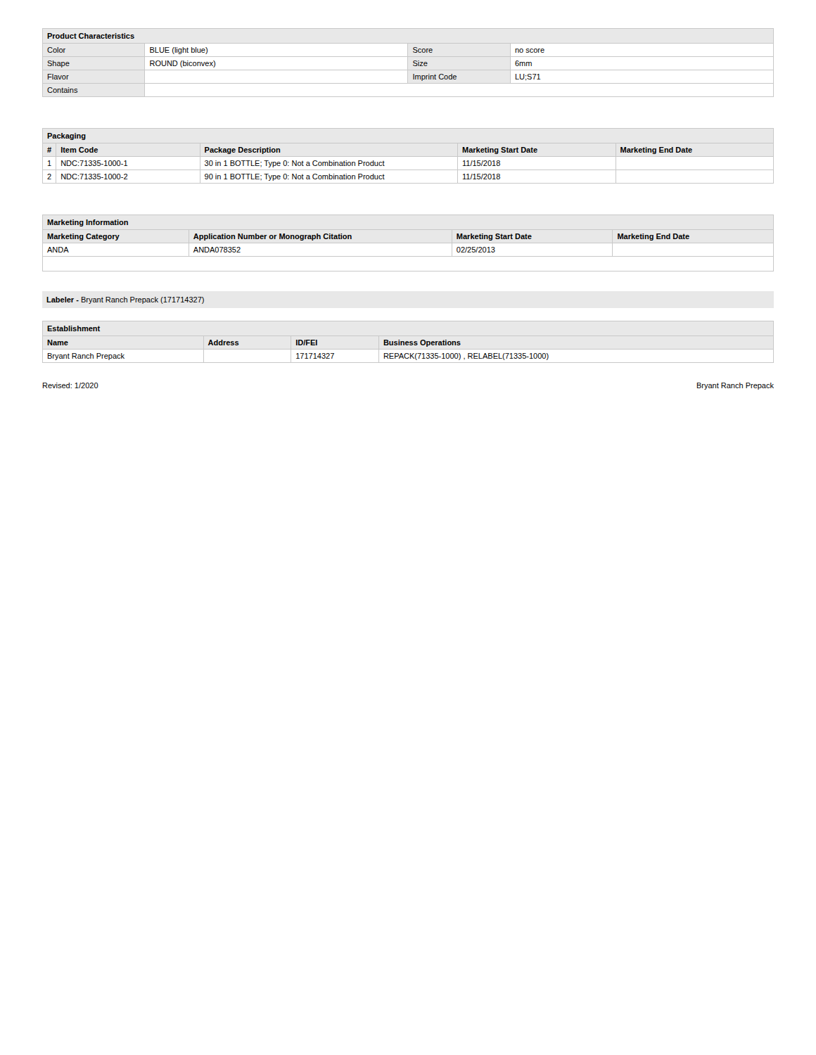Product Characteristics
| Color | BLUE (light blue) | Score | no score |
| Shape | ROUND (biconvex) | Size | 6mm |
| Flavor | | Imprint Code | LU;S71 |
| Contains | |
Packaging
| # | Item Code | Package Description | Marketing Start Date | Marketing End Date |
| --- | --- | --- | --- | --- |
| 1 | NDC:71335-1000-1 | 30 in 1 BOTTLE; Type 0: Not a Combination Product | 11/15/2018 | |
| 2 | NDC:71335-1000-2 | 90 in 1 BOTTLE; Type 0: Not a Combination Product | 11/15/2018 | |
Marketing Information
| Marketing Category | Application Number or Monograph Citation | Marketing Start Date | Marketing End Date |
| --- | --- | --- | --- |
| ANDA | ANDA078352 | 02/25/2013 | |
Labeler - Bryant Ranch Prepack (171714327)
Establishment
| Name | Address | ID/FEI | Business Operations |
| --- | --- | --- | --- |
| Bryant Ranch Prepack | | 171714327 | REPACK(71335-1000) , RELABEL(71335-1000) |
Revised: 1/2020 Bryant Ranch Prepack